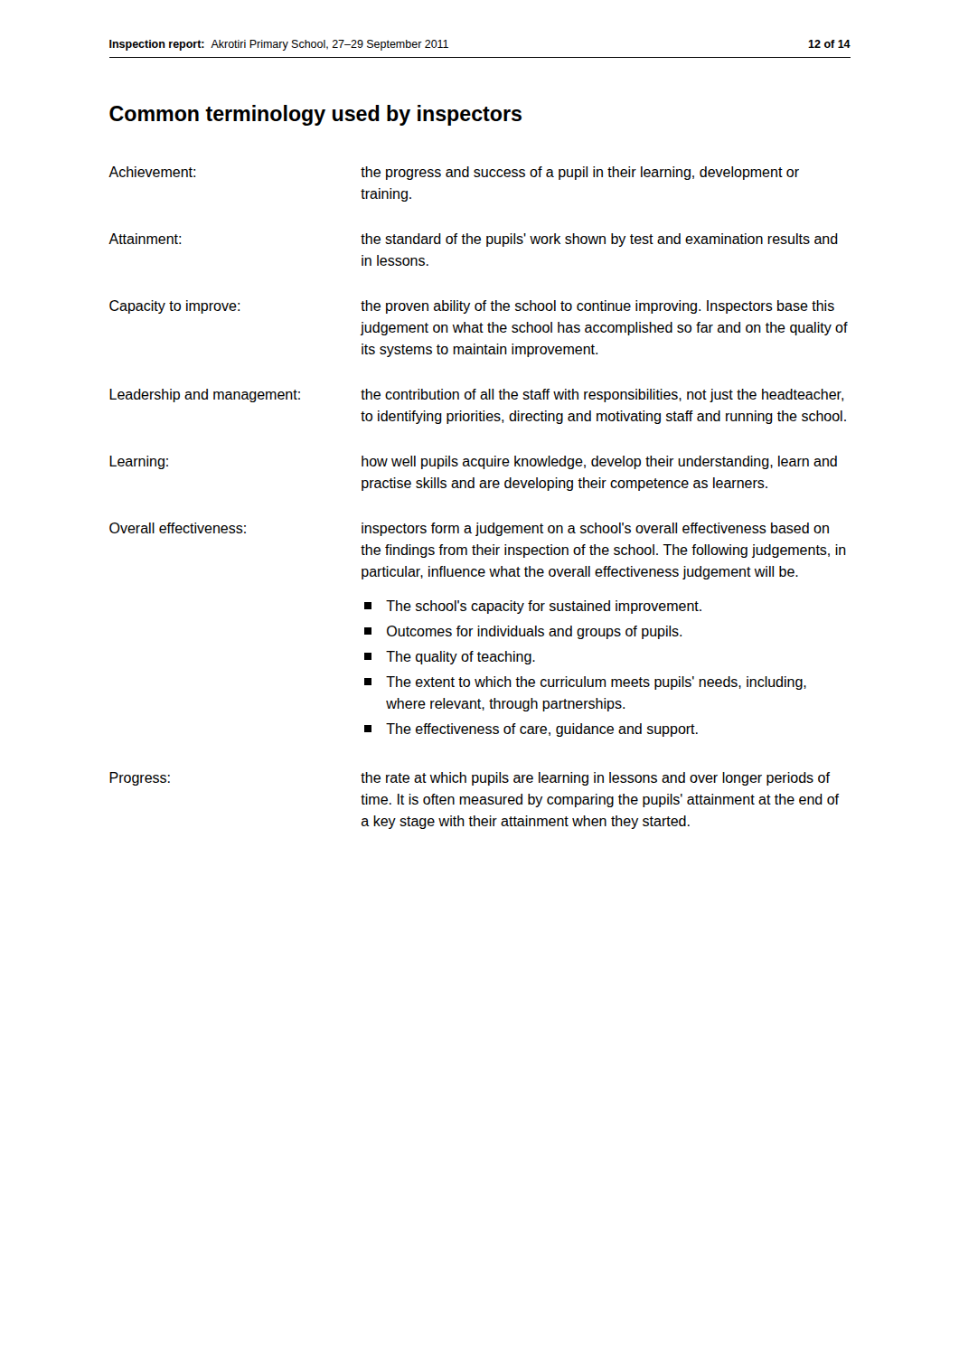Inspection report: Akrotiri Primary School, 27–29 September 2011
12 of 14
Common terminology used by inspectors
Achievement:
the progress and success of a pupil in their learning, development or training.
Attainment:
the standard of the pupils' work shown by test and examination results and in lessons.
Capacity to improve:
the proven ability of the school to continue improving. Inspectors base this judgement on what the school has accomplished so far and on the quality of its systems to maintain improvement.
Leadership and management:
the contribution of all the staff with responsibilities, not just the headteacher, to identifying priorities, directing and motivating staff and running the school.
Learning:
how well pupils acquire knowledge, develop their understanding, learn and practise skills and are developing their competence as learners.
Overall effectiveness:
inspectors form a judgement on a school's overall effectiveness based on the findings from their inspection of the school. The following judgements, in particular, influence what the overall effectiveness judgement will be.
The school's capacity for sustained improvement.
Outcomes for individuals and groups of pupils.
The quality of teaching.
The extent to which the curriculum meets pupils' needs, including, where relevant, through partnerships.
The effectiveness of care, guidance and support.
Progress:
the rate at which pupils are learning in lessons and over longer periods of time. It is often measured by comparing the pupils' attainment at the end of a key stage with their attainment when they started.